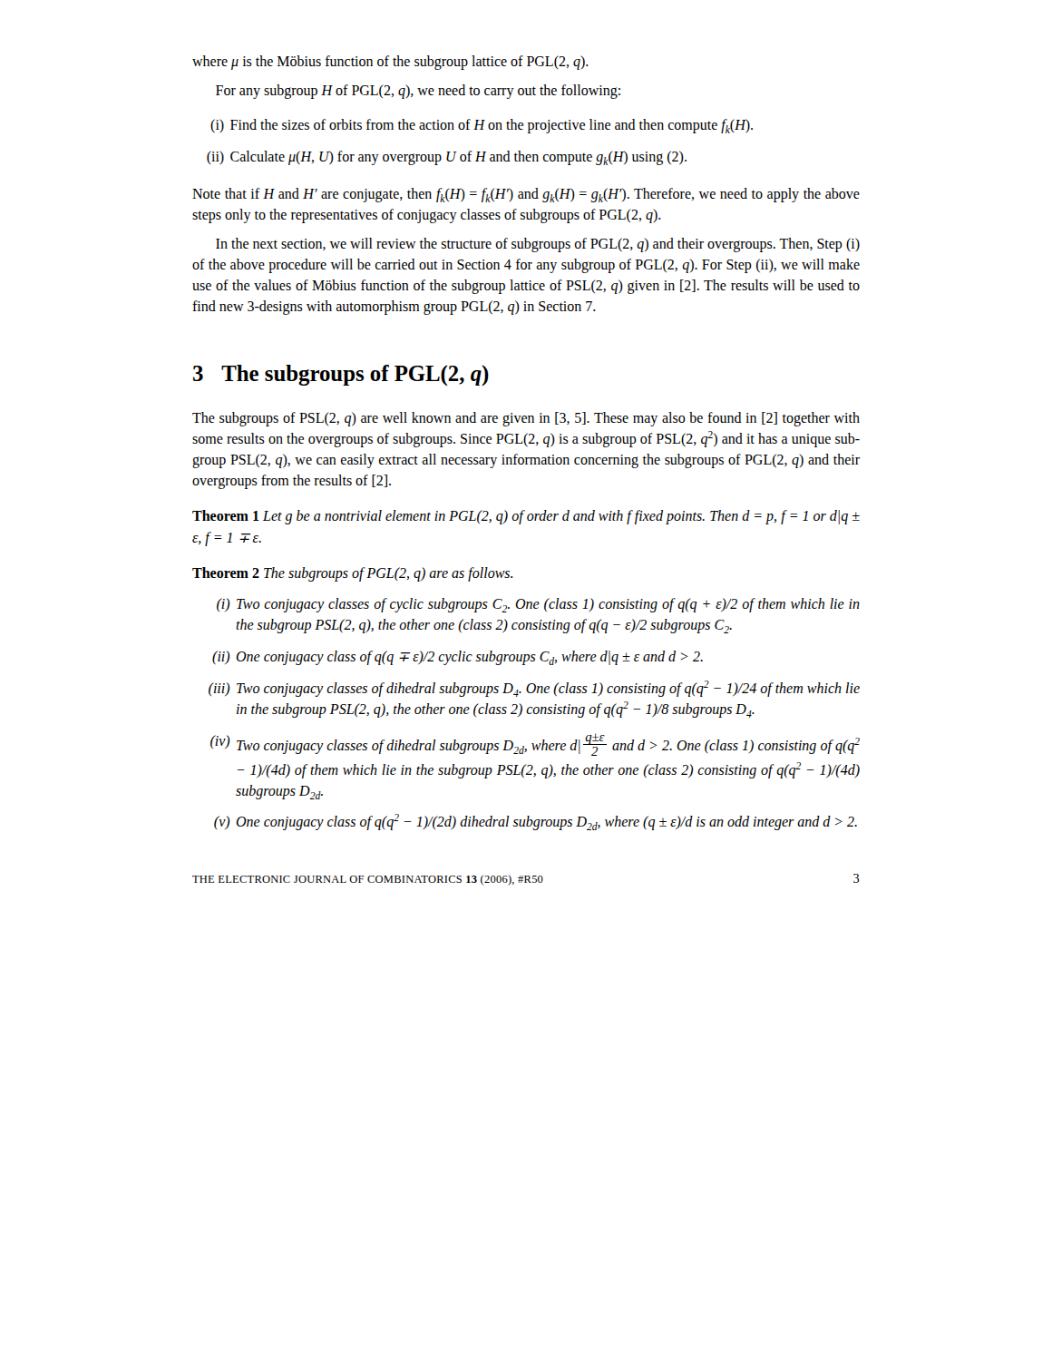where μ is the Möbius function of the subgroup lattice of PGL(2, q).
For any subgroup H of PGL(2, q), we need to carry out the following:
(i) Find the sizes of orbits from the action of H on the projective line and then compute fk(H).
(ii) Calculate μ(H, U) for any overgroup U of H and then compute gk(H) using (2).
Note that if H and H′ are conjugate, then fk(H) = fk(H′) and gk(H) = gk(H′). Therefore, we need to apply the above steps only to the representatives of conjugacy classes of subgroups of PGL(2, q).
In the next section, we will review the structure of subgroups of PGL(2, q) and their overgroups. Then, Step (i) of the above procedure will be carried out in Section 4 for any subgroup of PGL(2, q). For Step (ii), we will make use of the values of Möbius function of the subgroup lattice of PSL(2, q) given in [2]. The results will be used to find new 3-designs with automorphism group PGL(2, q) in Section 7.
3 The subgroups of PGL(2, q)
The subgroups of PSL(2, q) are well known and are given in [3, 5]. These may also be found in [2] together with some results on the overgroups of subgroups. Since PGL(2, q) is a subgroup of PSL(2, q2) and it has a unique subgroup PSL(2, q), we can easily extract all necessary information concerning the subgroups of PGL(2, q) and their overgroups from the results of [2].
Theorem 1 Let g be a nontrivial element in PGL(2, q) of order d and with f fixed points. Then d = p, f = 1 or d|q ± ε, f = 1 ∓ ε.
Theorem 2 The subgroups of PGL(2, q) are as follows.
(i) Two conjugacy classes of cyclic subgroups C2. One (class 1) consisting of q(q + ε)/2 of them which lie in the subgroup PSL(2, q), the other one (class 2) consisting of q(q − ε)/2 subgroups C2.
(ii) One conjugacy class of q(q ∓ ε)/2 cyclic subgroups Cd, where d|q ± ε and d > 2.
(iii) Two conjugacy classes of dihedral subgroups D4. One (class 1) consisting of q(q2 − 1)/24 of them which lie in the subgroup PSL(2, q), the other one (class 2) consisting of q(q2 − 1)/8 subgroups D4.
(iv) Two conjugacy classes of dihedral subgroups D2d, where d|q±ε 2 and d > 2. One (class 1) consisting of q(q2 − 1)/(4d) of them which lie in the subgroup PSL(2, q), the other one (class 2) consisting of q(q2 − 1)/(4d) subgroups D2d.
(v) One conjugacy class of q(q2 − 1)/(2d) dihedral subgroups D2d, where (q ± ε)/d is an odd integer and d > 2.
the electronic journal of combinatorics 13 (2006), #R50
3